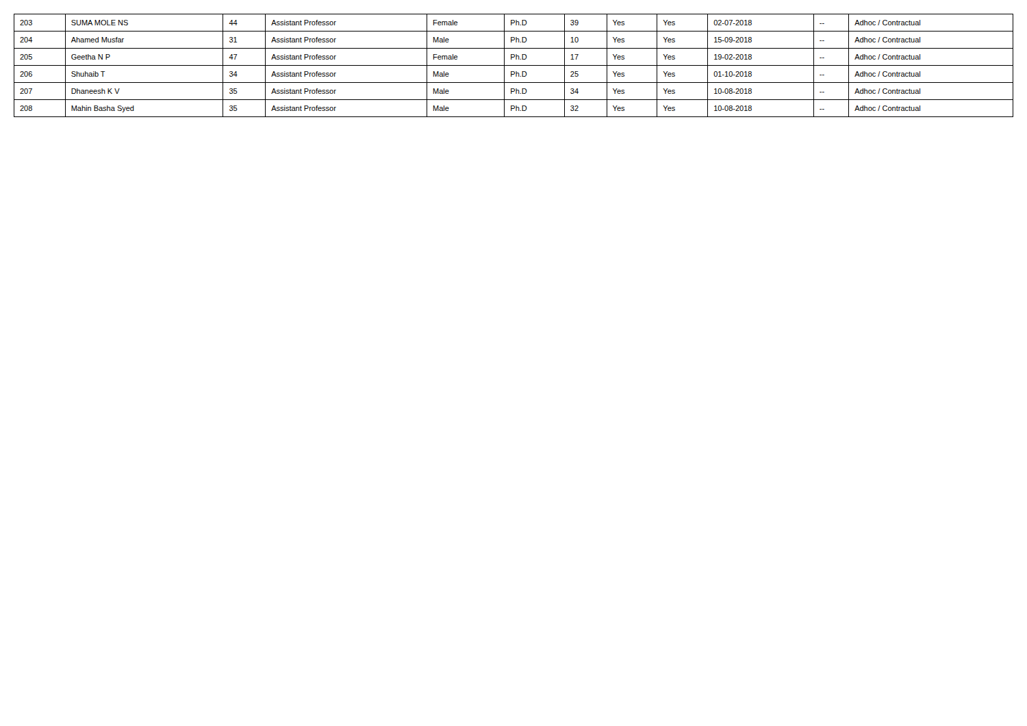| 203 | SUMA MOLE NS | 44 | Assistant Professor | Female | Ph.D | 39 | Yes | Yes | 02-07-2018 | -- | Adhoc / Contractual |
| 204 | Ahamed Musfar | 31 | Assistant Professor | Male | Ph.D | 10 | Yes | Yes | 15-09-2018 | -- | Adhoc / Contractual |
| 205 | Geetha N P | 47 | Assistant Professor | Female | Ph.D | 17 | Yes | Yes | 19-02-2018 | -- | Adhoc / Contractual |
| 206 | Shuhaib T | 34 | Assistant Professor | Male | Ph.D | 25 | Yes | Yes | 01-10-2018 | -- | Adhoc / Contractual |
| 207 | Dhaneesh K V | 35 | Assistant Professor | Male | Ph.D | 34 | Yes | Yes | 10-08-2018 | -- | Adhoc / Contractual |
| 208 | Mahin Basha Syed | 35 | Assistant Professor | Male | Ph.D | 32 | Yes | Yes | 10-08-2018 | -- | Adhoc / Contractual |